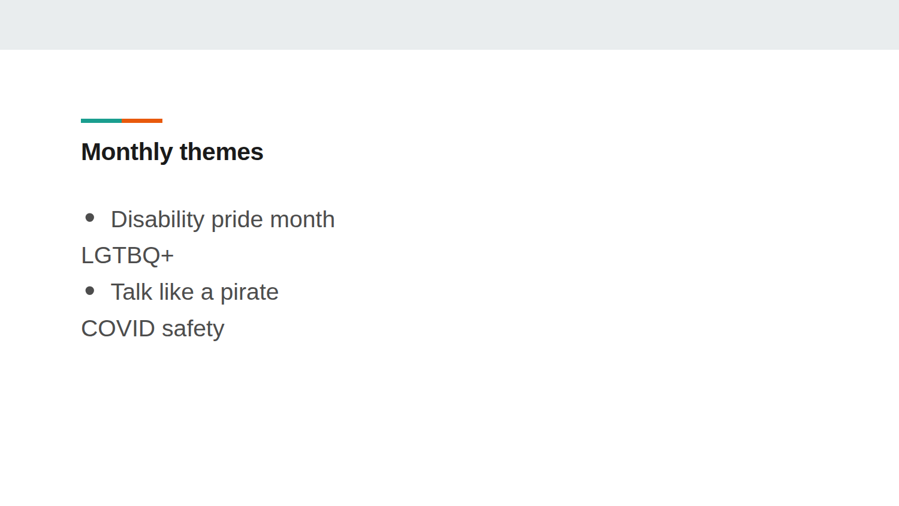Monthly themes
Disability pride month
LGTBQ+
Talk like a pirate
COVID safety